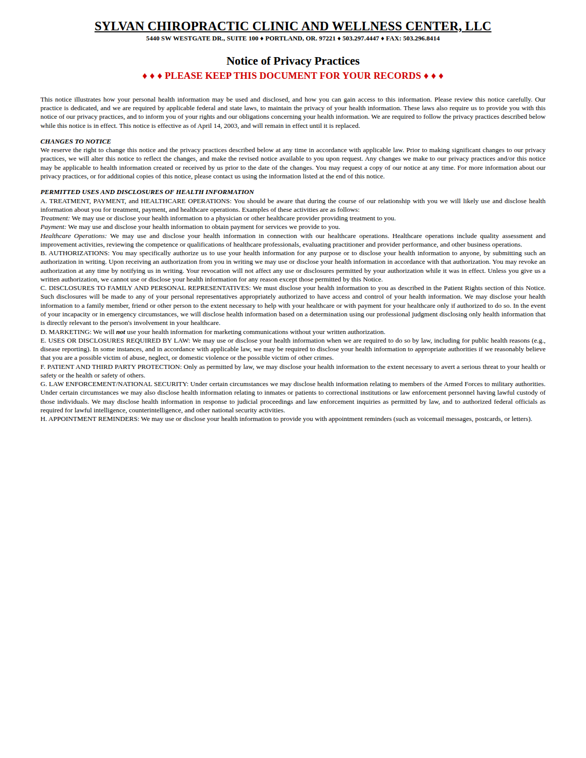SYLVAN CHIROPRACTIC CLINIC AND WELLNESS CENTER, LLC
5440 SW WESTGATE DR., SUITE 100 ♦ PORTLAND, OR. 97221 ♦ 503.297.4447 ♦ FAX: 503.296.8414
Notice of Privacy Practices
♦ ♦ ♦ PLEASE KEEP THIS DOCUMENT FOR YOUR RECORDS ♦ ♦ ♦
This notice illustrates how your personal health information may be used and disclosed, and how you can gain access to this information. Please review this notice carefully. Our practice is dedicated, and we are required by applicable federal and state laws, to maintain the privacy of your health information. These laws also require us to provide you with this notice of our privacy practices, and to inform you of your rights and our obligations concerning your health information. We are required to follow the privacy practices described below while this notice is in effect. This notice is effective as of April 14, 2003, and will remain in effect until it is replaced.
CHANGES TO NOTICE
We reserve the right to change this notice and the privacy practices described below at any time in accordance with applicable law. Prior to making significant changes to our privacy practices, we will alter this notice to reflect the changes, and make the revised notice available to you upon request. Any changes we make to our privacy practices and/or this notice may be applicable to health information created or received by us prior to the date of the changes. You may request a copy of our notice at any time. For more information about our privacy practices, or for additional copies of this notice, please contact us using the information listed at the end of this notice.
PERMITTED USES AND DISCLOSURES OF HEALTH INFORMATION
A. TREATMENT, PAYMENT, and HEALTHCARE OPERATIONS: You should be aware that during the course of our relationship with you we will likely use and disclose health information about you for treatment, payment, and healthcare operations. Examples of these activities are as follows:
Treatment: We may use or disclose your health information to a physician or other healthcare provider providing treatment to you.
Payment: We may use and disclose your health information to obtain payment for services we provide to you.
Healthcare Operations: We may use and disclose your health information in connection with our healthcare operations. Healthcare operations include quality assessment and improvement activities, reviewing the competence or qualifications of healthcare professionals, evaluating practitioner and provider performance, and other business operations.
B. AUTHORIZATIONS: You may specifically authorize us to use your health information for any purpose or to disclose your health information to anyone, by submitting such an authorization in writing. Upon receiving an authorization from you in writing we may use or disclose your health information in accordance with that authorization. You may revoke an authorization at any time by notifying us in writing. Your revocation will not affect any use or disclosures permitted by your authorization while it was in effect. Unless you give us a written authorization, we cannot use or disclose your health information for any reason except those permitted by this Notice.
C. DISCLOSURES TO FAMILY AND PERSONAL REPRESENTATIVES: We must disclose your health information to you as described in the Patient Rights section of this Notice. Such disclosures will be made to any of your personal representatives appropriately authorized to have access and control of your health information. We may disclose your health information to a family member, friend or other person to the extent necessary to help with your healthcare or with payment for your healthcare only if authorized to do so. In the event of your incapacity or in emergency circumstances, we will disclose health information based on a determination using our professional judgment disclosing only health information that is directly relevant to the person's involvement in your healthcare.
D. MARKETING: We will not use your health information for marketing communications without your written authorization.
E. USES OR DISCLOSURES REQUIRED BY LAW: We may use or disclose your health information when we are required to do so by law, including for public health reasons (e.g., disease reporting). In some instances, and in accordance with applicable law, we may be required to disclose your health information to appropriate authorities if we reasonably believe that you are a possible victim of abuse, neglect, or domestic violence or the possible victim of other crimes.
F. PATIENT AND THIRD PARTY PROTECTION: Only as permitted by law, we may disclose your health information to the extent necessary to avert a serious threat to your health or safety or the health or safety of others.
G. LAW ENFORCEMENT/NATIONAL SECURITY: Under certain circumstances we may disclose health information relating to members of the Armed Forces to military authorities. Under certain circumstances we may also disclose health information relating to inmates or patients to correctional institutions or law enforcement personnel having lawful custody of those individuals. We may disclose health information in response to judicial proceedings and law enforcement inquiries as permitted by law, and to authorized federal officials as required for lawful intelligence, counterintelligence, and other national security activities.
H. APPOINTMENT REMINDERS: We may use or disclose your health information to provide you with appointment reminders (such as voicemail messages, postcards, or letters).